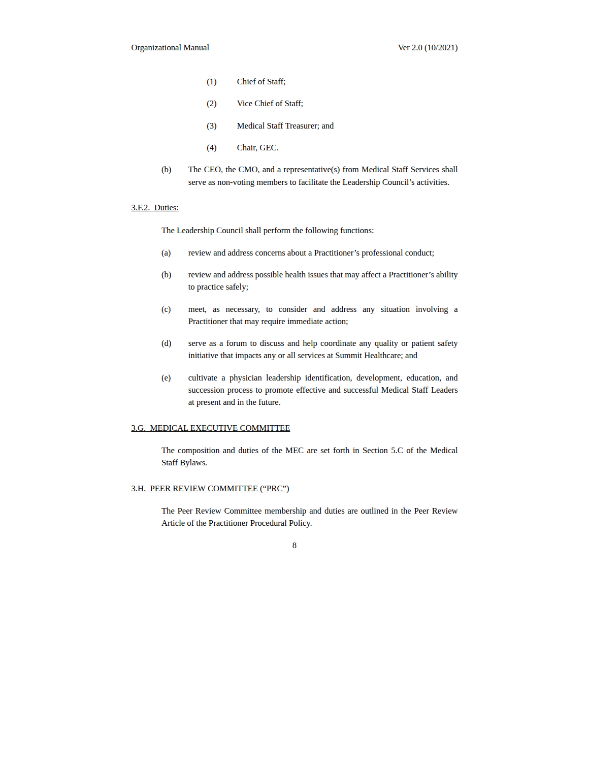Organizational Manual
Ver 2.0 (10/2021)
(1)
Chief of Staff;
(2)
Vice Chief of Staff;
(3)
Medical Staff Treasurer; and
(4)
Chair, GEC.
(b)
The CEO, the CMO, and a representative(s) from Medical Staff Services shall serve as non-voting members to facilitate the Leadership Council’s activities.
3.F.2. Duties:
The Leadership Council shall perform the following functions:
(a)
review and address concerns about a Practitioner’s professional conduct;
(b)
review and address possible health issues that may affect a Practitioner’s ability to practice safely;
(c)
meet, as necessary, to consider and address any situation involving a Practitioner that may require immediate action;
(d)
serve as a forum to discuss and help coordinate any quality or patient safety initiative that impacts any or all services at Summit Healthcare; and
(e)
cultivate a physician leadership identification, development, education, and succession process to promote effective and successful Medical Staff Leaders at present and in the future.
3.G. MEDICAL EXECUTIVE COMMITTEE
The composition and duties of the MEC are set forth in Section 5.C of the Medical Staff Bylaws.
3.H. PEER REVIEW COMMITTEE (“PRC”)
The Peer Review Committee membership and duties are outlined in the Peer Review Article of the Practitioner Procedural Policy.
8